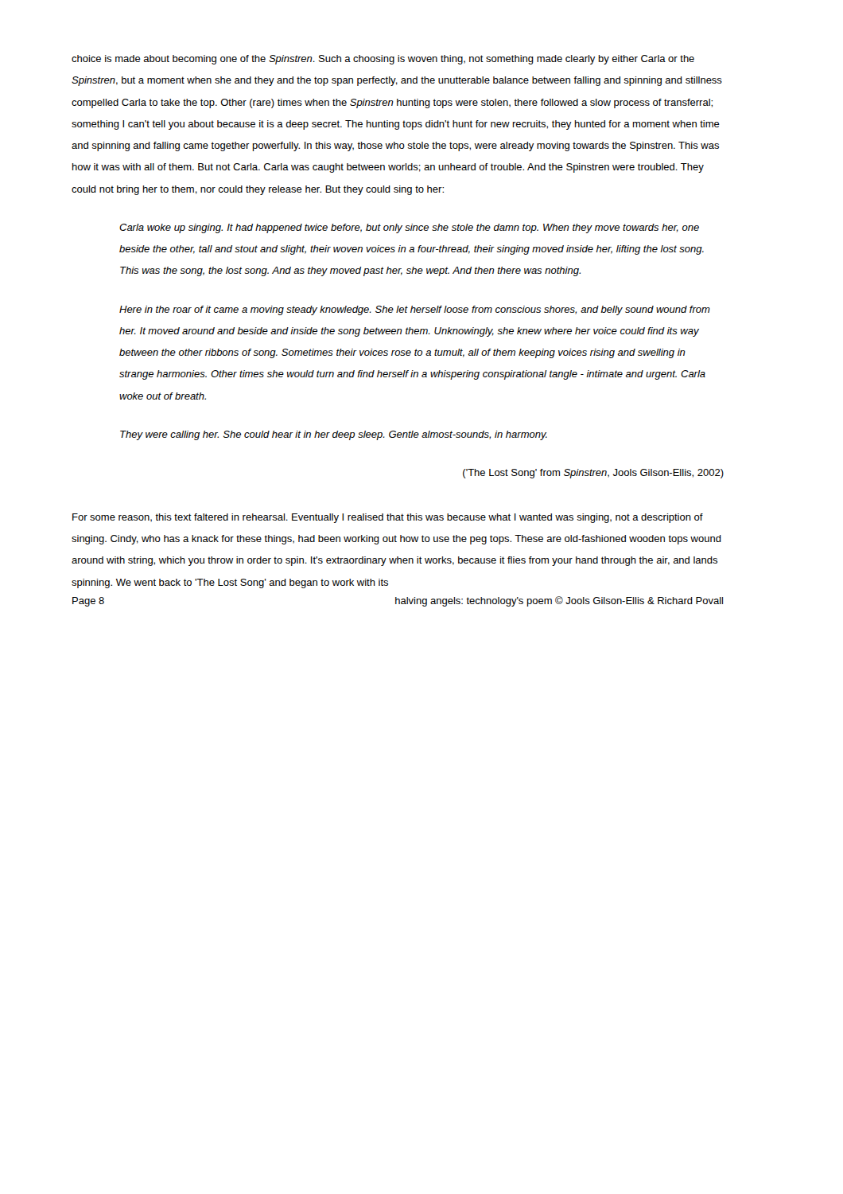choice is made about becoming one of the Spinstren. Such a choosing is woven thing, not something made clearly by either Carla or the Spinstren, but a moment when she and they and the top span perfectly, and the unutterable balance between falling and spinning and stillness compelled Carla to take the top. Other (rare) times when the Spinstren hunting tops were stolen, there followed a slow process of transferral; something I can't tell you about because it is a deep secret. The hunting tops didn't hunt for new recruits, they hunted for a moment when time and spinning and falling came together powerfully. In this way, those who stole the tops, were already moving towards the Spinstren. This was how it was with all of them. But not Carla. Carla was caught between worlds; an unheard of trouble. And the Spinstren were troubled. They could not bring her to them, nor could they release her. But they could sing to her:
Carla woke up singing. It had happened twice before, but only since she stole the damn top. When they move towards her, one beside the other, tall and stout and slight, their woven voices in a four-thread, their singing moved inside her, lifting the lost song. This was the song, the lost song. And as they moved past her, she wept. And then there was nothing.
Here in the roar of it came a moving steady knowledge. She let herself loose from conscious shores, and belly sound wound from her. It moved around and beside and inside the song between them. Unknowingly, she knew where her voice could find its way between the other ribbons of song. Sometimes their voices rose to a tumult, all of them keeping voices rising and swelling in strange harmonies. Other times she would turn and find herself in a whispering conspirational tangle - intimate and urgent. Carla woke out of breath.
They were calling her. She could hear it in her deep sleep. Gentle almost-sounds, in harmony.
('The Lost Song' from Spinstren, Jools Gilson-Ellis, 2002)
For some reason, this text faltered in rehearsal. Eventually I realised that this was because what I wanted was singing, not a description of singing. Cindy, who has a knack for these things, had been working out how to use the peg tops. These are old-fashioned wooden tops wound around with string, which you throw in order to spin. It's extraordinary when it works, because it flies from your hand through the air, and lands spinning. We went back to 'The Lost Song' and began to work with its
Page 8 halving angels: technology's poem © Jools Gilson-Ellis & Richard Povall